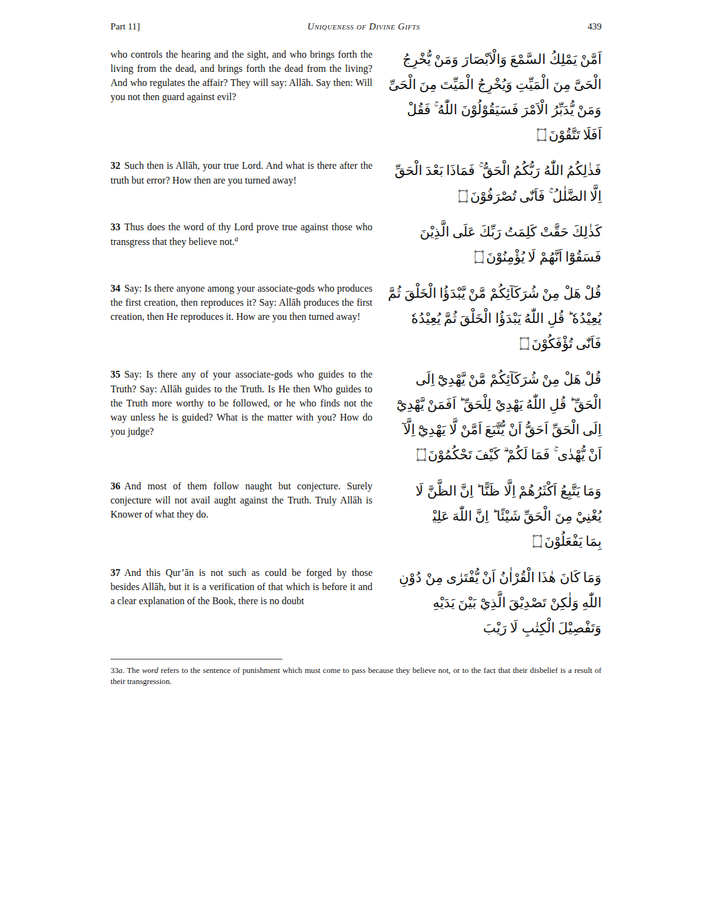Part 11] Uniqueness of Divine Gifts 439
who controls the hearing and the sight, and who brings forth the living from the dead, and brings forth the dead from the living? And who regulates the affair? They will say: Allāh. Say then: Will you not then guard against evil?
اَمَّنْ يَمْلِكُ السَّمْعَ وَالْاَبْصَارَ وَمَنْ يُّخْرِجُ الْحَىَّ مِنَ الْمَيِّتِ وَيُخْرِجُ الْمَيِّتَ مِنَ الْحَىِّ وَمَنْ يُّدَبِّرُ الْاَمْرَ فَسَيَقُوْلُوْنَ اللّٰهُ ۚ فَقُلْ اَفَلَا تَتَّقُوْنَ ۝
32 Such then is Allāh, your true Lord. And what is there after the truth but error? How then are you turned away!
فَذٰلِكُمُ اللّٰهُ رَبُّكُمُ الْحَقُّ ۚ فَمَاذَا بَعْدَ الْحَقِّ اِلَّا الضَّلٰلُ ۚ فَاَنّٰى تُصْرَفُوْنَ ۝
33 Thus does the word of thy Lord prove true against those who transgress that they believe not.a
كَذٰلِكَ حَقَّتْ كَلِمَتُ رَبِّكَ عَلَى الَّذِيْنَ فَسَقُوْٓا اَنَّهُمْ لَا يُؤْمِنُوْنَ ۝
34 Say: Is there anyone among your associate-gods who produces the first creation, then reproduces it? Say: Allāh produces the first creation, then He reproduces it. How are you then turned away!
قُلْ هَلْ مِنْ شُرَكَآئِكُمْ مَّنْ يَّبْدَؤُا الْخَلْقَ ثُمَّ يُعِيْدُهٗ ؕ قُلِ اللّٰهُ يَبْدَؤُا الْخَلْقَ ثُمَّ يُعِيْدُهٗ فَاَنّٰى تُؤْفَكُوْنَ ۝
35 Say: Is there any of your associate-gods who guides to the Truth? Say: Allāh guides to the Truth. Is He then Who guides to the Truth more worthy to be followed, or he who finds not the way unless he is guided? What is the matter with you? How do you judge?
قُلْ هَلْ مِنْ شُرَكَآئِكُمْ مَّنْ يَّهْدِيْٓ اِلَى الْحَقِّ ؕ قُلِ اللّٰهُ يَهْدِيْ لِلْحَقِّ ؕ اَفَمَنْ يَّهْدِيْٓ اِلَى الْحَقِّ اَحَقُّ اَنْ يُّتَّبَعَ اَمَّنْ لَّا يَهْدِيْٓ اِلَّآ اَنْ يُّهْدٰى ۚ فَمَا لَكُمْ ۗ كَيْفَ تَحْكُمُوْنَ ۝
36 And most of them follow naught but conjecture. Surely conjecture will not avail aught against the Truth. Truly Allāh is Knower of what they do.
وَمَا يَتَّبِعُ اَكْثَرُهُمْ اِلَّا ظَنًّا ؕ اِنَّ الظَّنَّ لَا يُغْنِيْ مِنَ الْحَقِّ شَيْئًا ؕ اِنَّ اللّٰهَ عَلِيْمٌۢ بِمَا يَفْعَلُوْنَ ۝
37 And this Qur’ān is not such as could be forged by those besides Allāh, but it is a verification of that which is before it and a clear explanation of the Book, there is no doubt
وَمَا كَانَ هٰذَا الْقُرْاٰنُ اَنْ يُّفْتَرٰى مِنْ دُوْنِ اللّٰهِ وَلٰكِنْ تَصْدِيْقَ الَّذِيْ بَيْنَ يَدَيْهِ وَتَفْصِيْلَ الْكِتٰبِ لَا رَيْبَ
33a. The word refers to the sentence of punishment which must come to pass because they believe not, or to the fact that their disbelief is a result of their transgression.